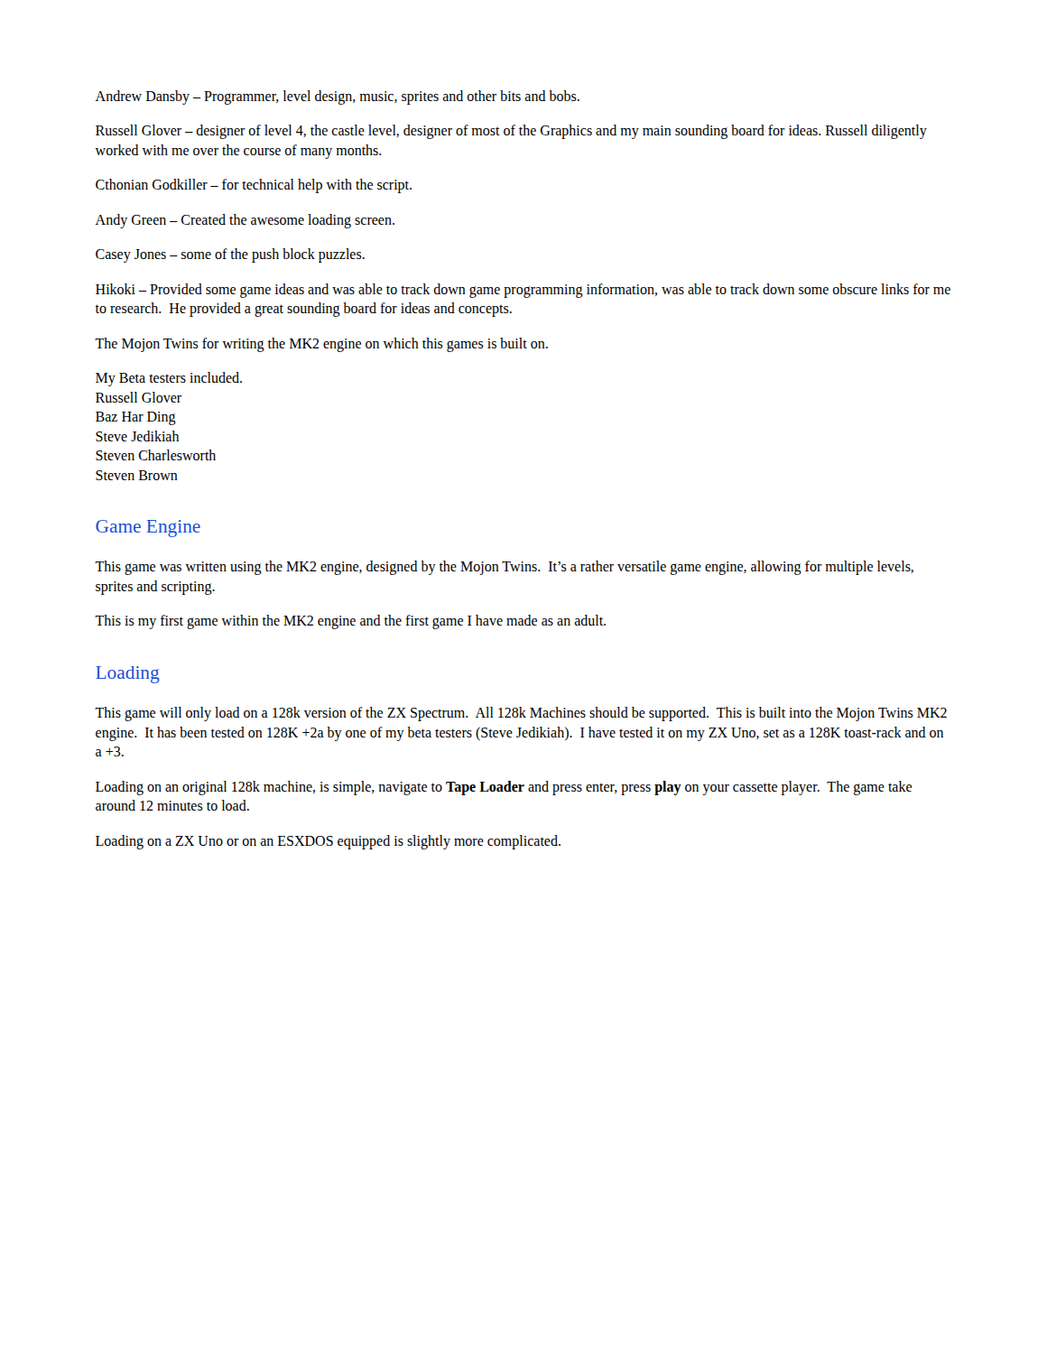Andrew Dansby – Programmer, level design, music, sprites and other bits and bobs.
Russell Glover – designer of level 4, the castle level, designer of most of the Graphics and my main sounding board for ideas. Russell diligently worked with me over the course of many months.
Cthonian Godkiller – for technical help with the script.
Andy Green – Created the awesome loading screen.
Casey Jones – some of the push block puzzles.
Hikoki – Provided some game ideas and was able to track down game programming information, was able to track down some obscure links for me to research. He provided a great sounding board for ideas and concepts.
The Mojon Twins for writing the MK2 engine on which this games is built on.
My Beta testers included.
Russell Glover
Baz Har Ding
Steve Jedikiah
Steven Charlesworth
Steven Brown
Game Engine
This game was written using the MK2 engine, designed by the Mojon Twins. It’s a rather versatile game engine, allowing for multiple levels, sprites and scripting.
This is my first game within the MK2 engine and the first game I have made as an adult.
Loading
This game will only load on a 128k version of the ZX Spectrum. All 128k Machines should be supported. This is built into the Mojon Twins MK2 engine. It has been tested on 128K +2a by one of my beta testers (Steve Jedikiah). I have tested it on my ZX Uno, set as a 128K toast-rack and on a +3.
Loading on an original 128k machine, is simple, navigate to Tape Loader and press enter, press play on your cassette player. The game take around 12 minutes to load.
Loading on a ZX Uno or on an ESXDOS equipped is slightly more complicated.